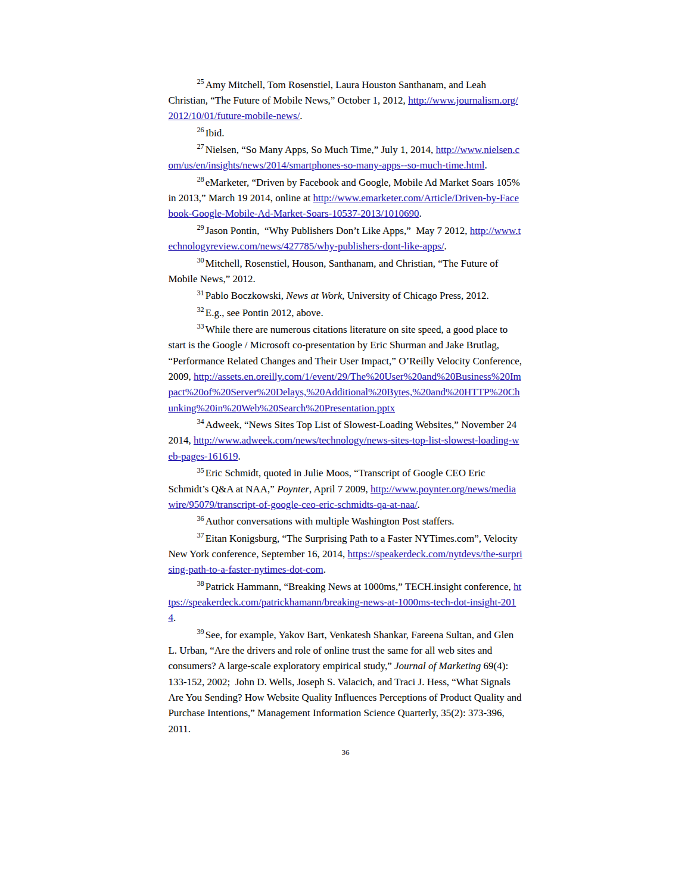25Amy Mitchell, Tom Rosenstiel, Laura Houston Santhanam, and Leah Christian, “The Future of Mobile News,” October 1, 2012, http://www.journalism.org/2012/10/01/future-mobile-news/.
26Ibid.
27Nielsen, “So Many Apps, So Much Time,” July 1, 2014, http://www.nielsen.com/us/en/insights/news/2014/smartphones-so-many-apps--so-much-time.html.
28eMarketer, “Driven by Facebook and Google, Mobile Ad Market Soars 105% in 2013,” March 19 2014, online at http://www.emarketer.com/Article/Driven-by-Facebook-Google-Mobile-Ad-Market-Soars-10537-2013/1010690.
29Jason Pontin, “Why Publishers Don’t Like Apps,” May 7 2012, http://www.technologyreview.com/news/427785/why-publishers-dont-like-apps/.
30Mitchell, Rosenstiel, Houson, Santhanam, and Christian, “The Future of Mobile News,” 2012.
31Pablo Boczkowski, News at Work, University of Chicago Press, 2012.
32E.g., see Pontin 2012, above.
33While there are numerous citations literature on site speed, a good place to start is the Google / Microsoft co-presentation by Eric Shurman and Jake Brutlag, “Performance Related Changes and Their User Impact,” O’Reilly Velocity Conference, 2009, http://assets.en.oreilly.com/1/event/29/The%20User%20and%20Business%20Impact%20of%20Server%20Delays,%20Additional%20Bytes,%20and%20HTTP%20Chunking%20in%20Web%20Search%20Presentation.pptx
34Adweek, “News Sites Top List of Slowest-Loading Websites,” November 24 2014, http://www.adweek.com/news/technology/news-sites-top-list-slowest-loading-web-pages-161619.
35Eric Schmidt, quoted in Julie Moos, “Transcript of Google CEO Eric Schmidt’s Q&A at NAA,” Poynter, April 7 2009, http://www.poynter.org/news/mediawire/95079/transcript-of-google-ceo-eric-schmidts-qa-at-naa/.
36Author conversations with multiple Washington Post staffers.
37Eitan Konigsburg, “The Surprising Path to a Faster NYTimes.com”, Velocity New York conference, September 16, 2014, https://speakerdeck.com/nytdevs/the-surprising-path-to-a-faster-nytimes-dot-com.
38Patrick Hammann, “Breaking News at 1000ms,” TECH.insight conference, https://speakerdeck.com/patrickhamann/breaking-news-at-1000ms-tech-dot-insight-2014.
39See, for example, Yakov Bart, Venkatesh Shankar, Fareena Sultan, and Glen L. Urban, “Are the drivers and role of online trust the same for all web sites and consumers? A large-scale exploratory empirical study,” Journal of Marketing 69(4): 133-152, 2002; John D. Wells, Joseph S. Valacich, and Traci J. Hess, “What Signals Are You Sending? How Website Quality Influences Perceptions of Product Quality and Purchase Intentions,” Management Information Science Quarterly, 35(2): 373-396, 2011.
36